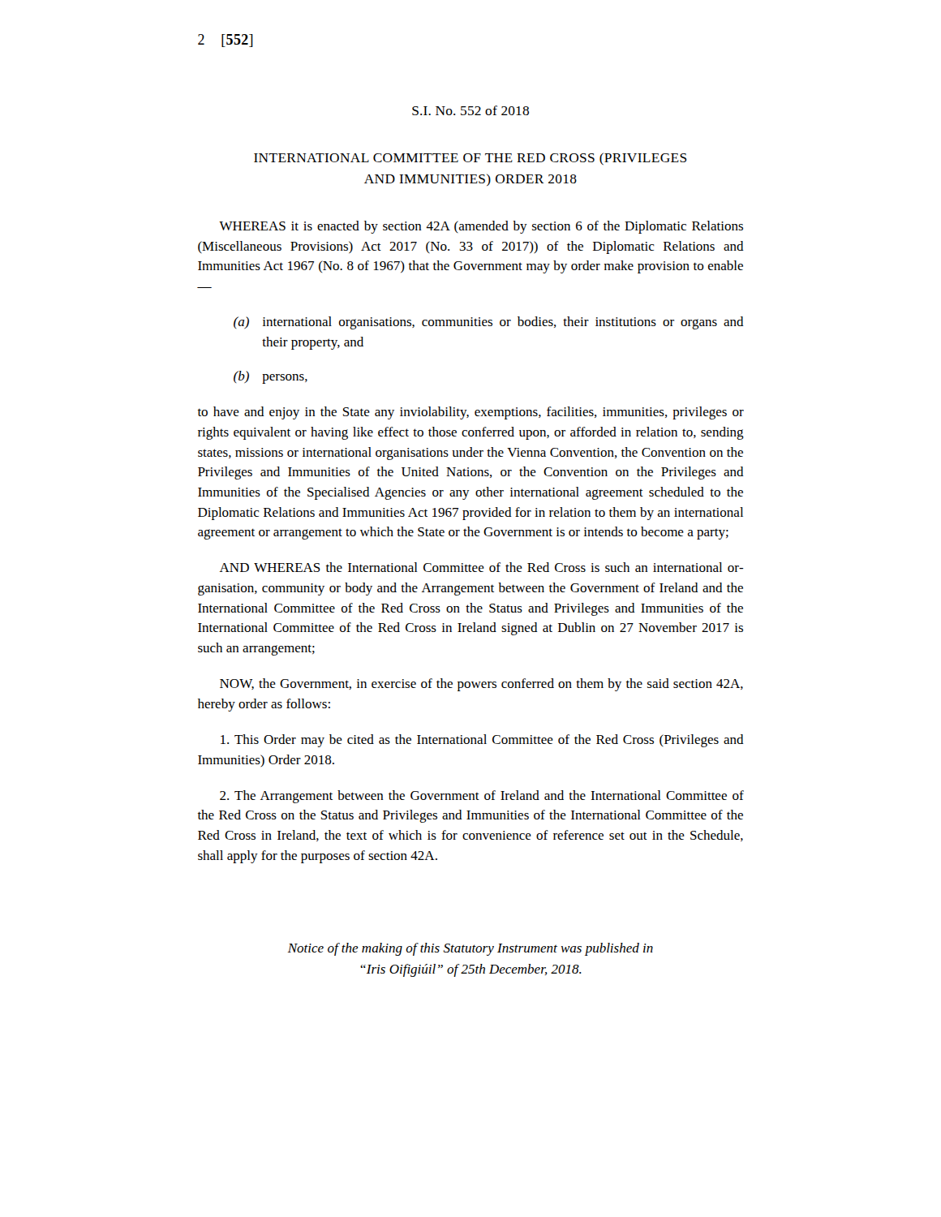2[552]
S.I. No. 552 of 2018
INTERNATIONAL COMMITTEE OF THE RED CROSS (PRIVILEGES
AND IMMUNITIES) ORDER 2018
WHEREAS it is enacted by section 42A (amended by section 6 of the Diplomatic Relations (Miscellaneous Provisions) Act 2017 (No. 33 of 2017)) of the Diplomatic Relations and Immunities Act 1967 (No. 8 of 1967) that the Government may by order make provision to enable —
(a) international organisations, communities or bodies, their institutions or organs and their property, and
(b) persons,
to have and enjoy in the State any inviolability, exemptions, facilities, immunities, privileges or rights equivalent or having like effect to those conferred upon, or afforded in relation to, sending states, missions or international organisations under the Vienna Convention, the Convention on the Privileges and Immunities of the United Nations, or the Convention on the Privileges and Immunities of the Specialised Agencies or any other international agreement scheduled to the Diplomatic Relations and Immunities Act 1967 provided for in relation to them by an international agreement or arrangement to which the State or the Government is or intends to become a party;
AND WHEREAS the International Committee of the Red Cross is such an international organisation, community or body and the Arrangement between the Government of Ireland and the International Committee of the Red Cross on the Status and Privileges and Immunities of the International Committee of the Red Cross in Ireland signed at Dublin on 27 November 2017 is such an arrangement;
NOW, the Government, in exercise of the powers conferred on them by the said section 42A, hereby order as follows:
1. This Order may be cited as the International Committee of the Red Cross (Privileges and Immunities) Order 2018.
2. The Arrangement between the Government of Ireland and the International Committee of the Red Cross on the Status and Privileges and Immunities of the International Committee of the Red Cross in Ireland, the text of which is for convenience of reference set out in the Schedule, shall apply for the purposes of section 42A.
Notice of the making of this Statutory Instrument was published in
“Iris Oifigiúil” of 25th December, 2018.